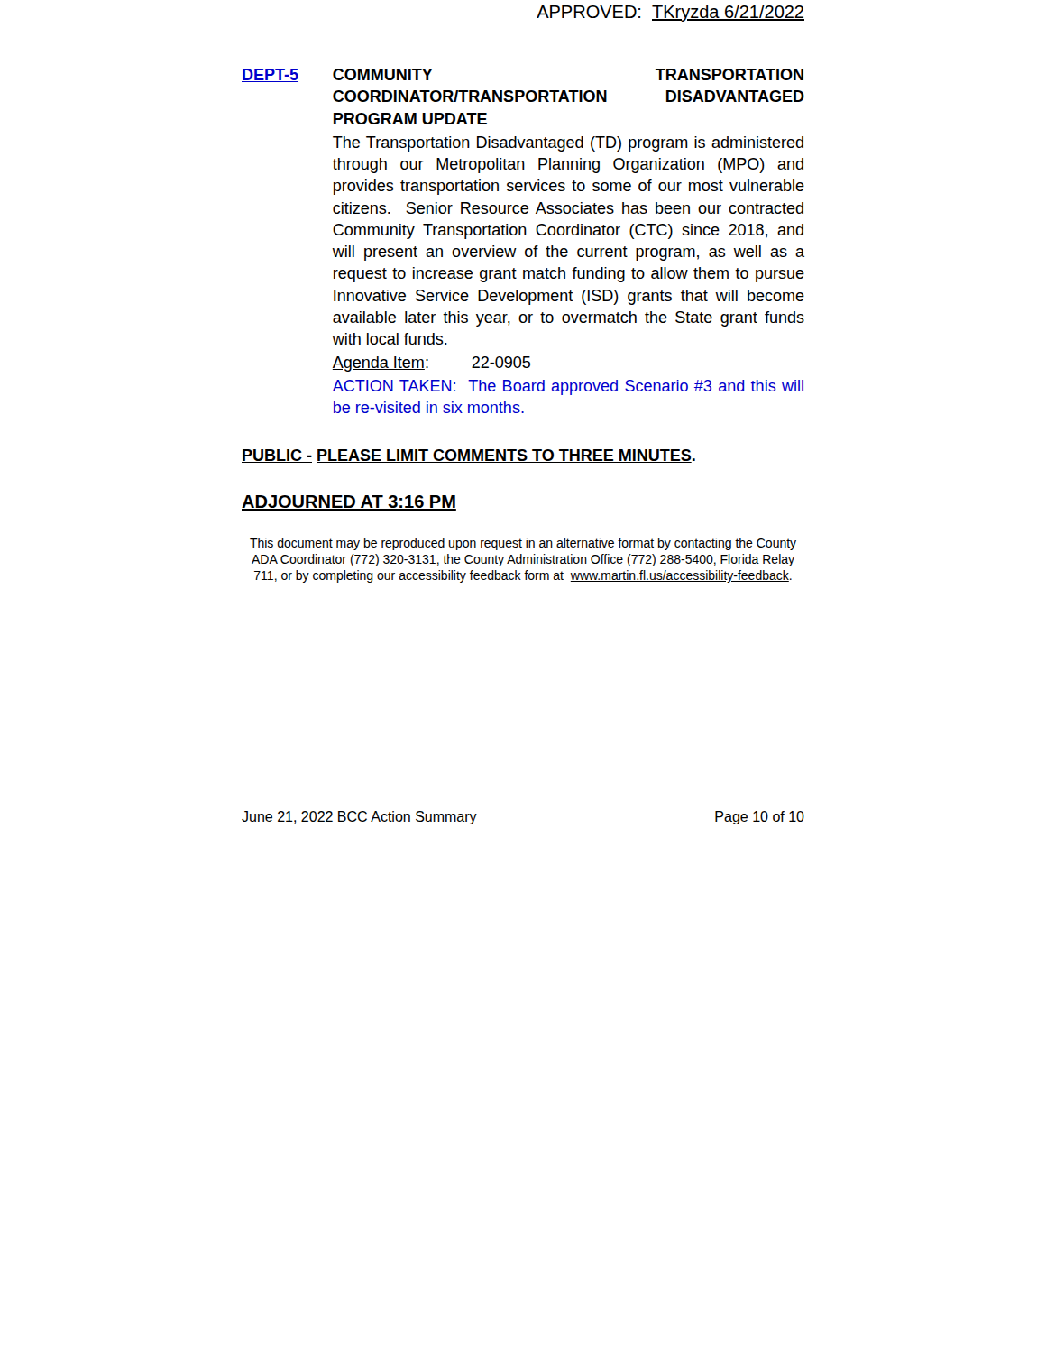APPROVED: TKryzda 6/21/2022
DEPT-5
COMMUNITY TRANSPORTATION COORDINATOR/TRANSPORTATION DISADVANTAGED PROGRAM UPDATE
The Transportation Disadvantaged (TD) program is administered through our Metropolitan Planning Organization (MPO) and provides transportation services to some of our most vulnerable citizens. Senior Resource Associates has been our contracted Community Transportation Coordinator (CTC) since 2018, and will present an overview of the current program, as well as a request to increase grant match funding to allow them to pursue Innovative Service Development (ISD) grants that will become available later this year, or to overmatch the State grant funds with local funds.
Agenda Item:22-0905
ACTION TAKEN: The Board approved Scenario #3 and this will be re-visited in six months.
PUBLIC - PLEASE LIMIT COMMENTS TO THREE MINUTES.
ADJOURNED AT 3:16 PM
This document may be reproduced upon request in an alternative format by contacting the County ADA Coordinator (772) 320-3131, the County Administration Office (772) 288-5400, Florida Relay 711, or by completing our accessibility feedback form at www.martin.fl.us/accessibility-feedback.
June 21, 2022 BCC Action Summary
Page 10 of 10